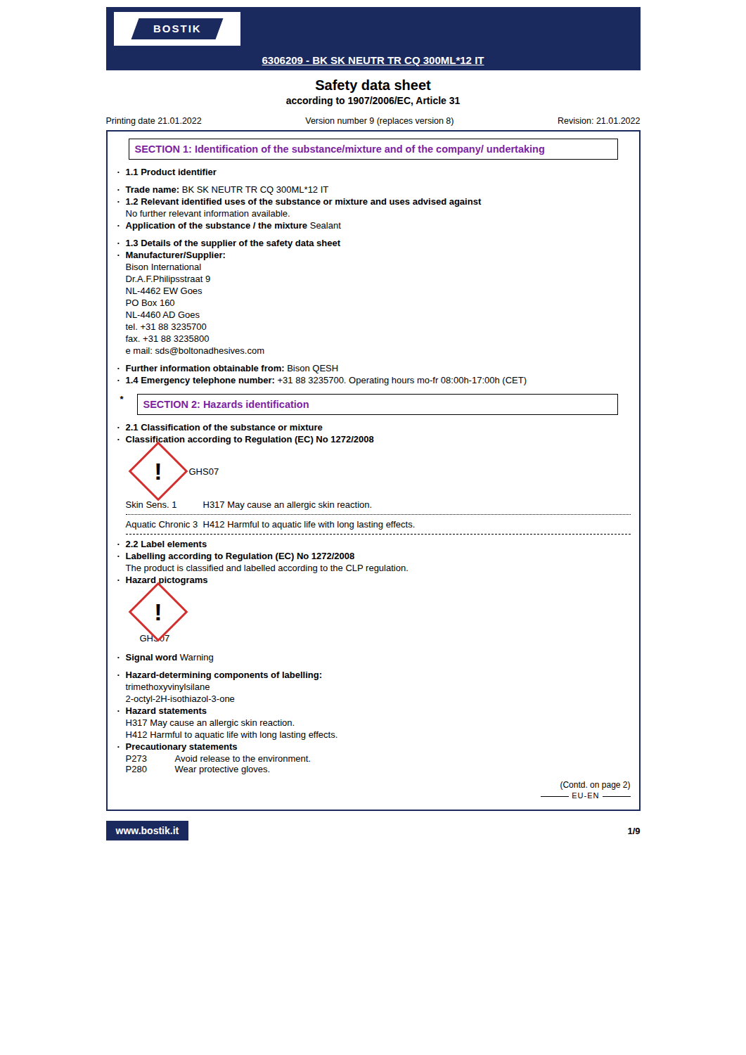BOSTIK
6306209 - BK SK NEUTR TR CQ 300ML*12 IT
Safety data sheet
according to 1907/2006/EC, Article 31
Printing date 21.01.2022
Version number 9 (replaces version 8)
Revision: 21.01.2022
SECTION 1: Identification of the substance/mixture and of the company/ undertaking
1.1 Product identifier
Trade name: BK SK NEUTR TR CQ 300ML*12 IT
1.2 Relevant identified uses of the substance or mixture and uses advised against
No further relevant information available.
Application of the substance / the mixture Sealant
1.3 Details of the supplier of the safety data sheet
Manufacturer/Supplier:
Bison International
Dr.A.F.Philipsstraat 9
NL-4462 EW Goes
PO Box 160
NL-4460 AD Goes
tel. +31 88 3235700
fax. +31 88 3235800
e mail: sds@boltonadhesives.com
Further information obtainable from: Bison QESH
1.4 Emergency telephone number: +31 88 3235700. Operating hours mo-fr 08:00h-17:00h (CET)
*
SECTION 2: Hazards identification
2.1 Classification of the substance or mixture
Classification according to Regulation (EC) No 1272/2008
!
GHS07
Skin Sens. 1
H317 May cause an allergic skin reaction.
Aquatic Chronic 3
H412 Harmful to aquatic life with long lasting effects.
2.2 Label elements
Labelling according to Regulation (EC) No 1272/2008
The product is classified and labelled according to the CLP regulation.
Hazard pictograms
!
GHS07
Signal word Warning
Hazard-determining components of labelling:
trimethoxyvinylsilane
2-octyl-2H-isothiazol-3-one
Hazard statements
H317 May cause an allergic skin reaction.
H412 Harmful to aquatic life with long lasting effects.
Precautionary statements
P273
Avoid release to the environment.
P280
Wear protective gloves.
(Contd. on page 2)
EU-EN
www.bostik.it
1/9